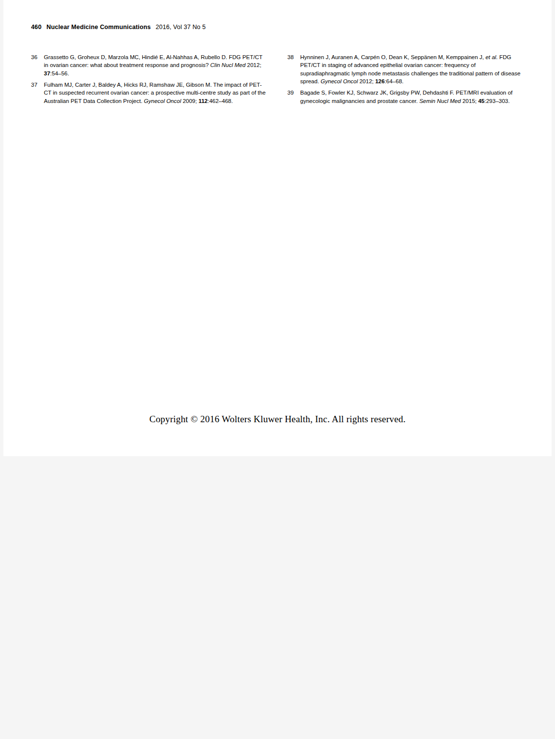460 Nuclear Medicine Communications 2016, Vol 37 No 5
36 Grassetto G, Groheux D, Marzola MC, Hindié E, Al-Nahhas A, Rubello D. FDG PET/CT in ovarian cancer: what about treatment response and prognosis? Clin Nucl Med 2012; 37:54–56.
37 Fulham MJ, Carter J, Baldey A, Hicks RJ, Ramshaw JE, Gibson M. The impact of PET-CT in suspected recurrent ovarian cancer: a prospective multi-centre study as part of the Australian PET Data Collection Project. Gynecol Oncol 2009; 112:462–468.
38 Hynninen J, Auranen A, Carpén O, Dean K, Seppänen M, Kemppainen J, et al. FDG PET/CT in staging of advanced epithelial ovarian cancer: frequency of supradiaphragmatic lymph node metastasis challenges the traditional pattern of disease spread. Gynecol Oncol 2012; 126:64–68.
39 Bagade S, Fowler KJ, Schwarz JK, Grigsby PW, Dehdashti F. PET/MRI evaluation of gynecologic malignancies and prostate cancer. Semin Nucl Med 2015; 45:293–303.
Copyright © 2016 Wolters Kluwer Health, Inc. All rights reserved.